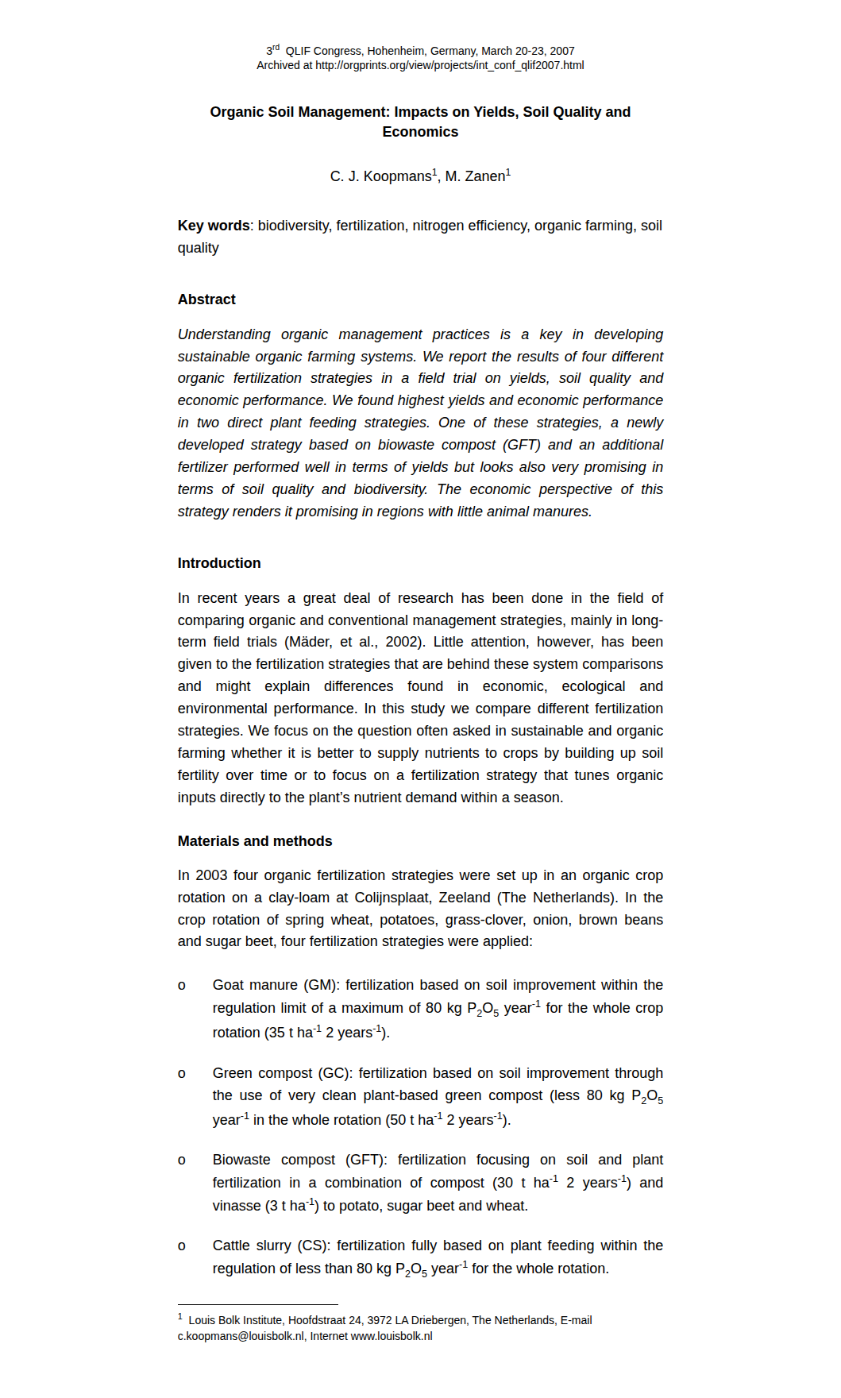3rd QLIF Congress, Hohenheim, Germany, March 20-23, 2007
Archived at http://orgprints.org/view/projects/int_conf_qlif2007.html
Organic Soil Management: Impacts on Yields, Soil Quality and Economics
C. J. Koopmans1, M. Zanen1
Key words: biodiversity, fertilization, nitrogen efficiency, organic farming, soil quality
Abstract
Understanding organic management practices is a key in developing sustainable organic farming systems. We report the results of four different organic fertilization strategies in a field trial on yields, soil quality and economic performance. We found highest yields and economic performance in two direct plant feeding strategies. One of these strategies, a newly developed strategy based on biowaste compost (GFT) and an additional fertilizer performed well in terms of yields but looks also very promising in terms of soil quality and biodiversity. The economic perspective of this strategy renders it promising in regions with little animal manures.
Introduction
In recent years a great deal of research has been done in the field of comparing organic and conventional management strategies, mainly in long-term field trials (Mäder, et al., 2002). Little attention, however, has been given to the fertilization strategies that are behind these system comparisons and might explain differences found in economic, ecological and environmental performance. In this study we compare different fertilization strategies. We focus on the question often asked in sustainable and organic farming whether it is better to supply nutrients to crops by building up soil fertility over time or to focus on a fertilization strategy that tunes organic inputs directly to the plant’s nutrient demand within a season.
Materials and methods
In 2003 four organic fertilization strategies were set up in an organic crop rotation on a clay-loam at Colijnsplaat, Zeeland (The Netherlands). In the crop rotation of spring wheat, potatoes, grass-clover, onion, brown beans and sugar beet, four fertilization strategies were applied:
o Goat manure (GM): fertilization based on soil improvement within the regulation limit of a maximum of 80 kg P2O5 year-1 for the whole crop rotation (35 t ha-1 2 years-1).
o Green compost (GC): fertilization based on soil improvement through the use of very clean plant-based green compost (less 80 kg P2O5 year-1 in the whole rotation (50 t ha-1 2 years-1).
o Biowaste compost (GFT): fertilization focusing on soil and plant fertilization in a combination of compost (30 t ha-1 2 years-1) and vinasse (3 t ha-1) to potato, sugar beet and wheat.
o Cattle slurry (CS): fertilization fully based on plant feeding within the regulation of less than 80 kg P2O5 year-1 for the whole rotation.
1 Louis Bolk Institute, Hoofdstraat 24, 3972 LA Driebergen, The Netherlands, E-mail
c.koopmans@louisbolk.nl, Internet www.louisbolk.nl